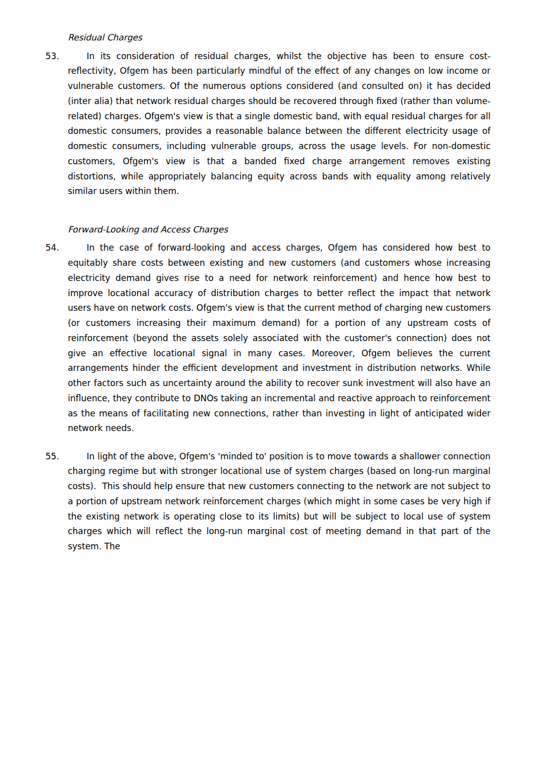Residual Charges
53.
In its consideration of residual charges, whilst the objective has been to ensure cost-reflectivity, Ofgem has been particularly mindful of the effect of any changes on low income or vulnerable customers. Of the numerous options considered (and consulted on) it has decided (inter alia) that network residual charges should be recovered through fixed (rather than volume-related) charges. Ofgem's view is that a single domestic band, with equal residual charges for all domestic consumers, provides a reasonable balance between the different electricity usage of domestic consumers, including vulnerable groups, across the usage levels. For non-domestic customers, Ofgem's view is that a banded fixed charge arrangement removes existing distortions, while appropriately balancing equity across bands with equality among relatively similar users within them.
Forward-Looking and Access Charges
54.
In the case of forward-looking and access charges, Ofgem has considered how best to equitably share costs between existing and new customers (and customers whose increasing electricity demand gives rise to a need for network reinforcement) and hence how best to improve locational accuracy of distribution charges to better reflect the impact that network users have on network costs. Ofgem's view is that the current method of charging new customers (or customers increasing their maximum demand) for a portion of any upstream costs of reinforcement (beyond the assets solely associated with the customer's connection) does not give an effective locational signal in many cases. Moreover, Ofgem believes the current arrangements hinder the efficient development and investment in distribution networks. While other factors such as uncertainty around the ability to recover sunk investment will also have an influence, they contribute to DNOs taking an incremental and reactive approach to reinforcement as the means of facilitating new connections, rather than investing in light of anticipated wider network needs.
55.
In light of the above, Ofgem's 'minded to' position is to move towards a shallower connection charging regime but with stronger locational use of system charges (based on long-run marginal costs). This should help ensure that new customers connecting to the network are not subject to a portion of upstream network reinforcement charges (which might in some cases be very high if the existing network is operating close to its limits) but will be subject to local use of system charges which will reflect the long-run marginal cost of meeting demand in that part of the system. The